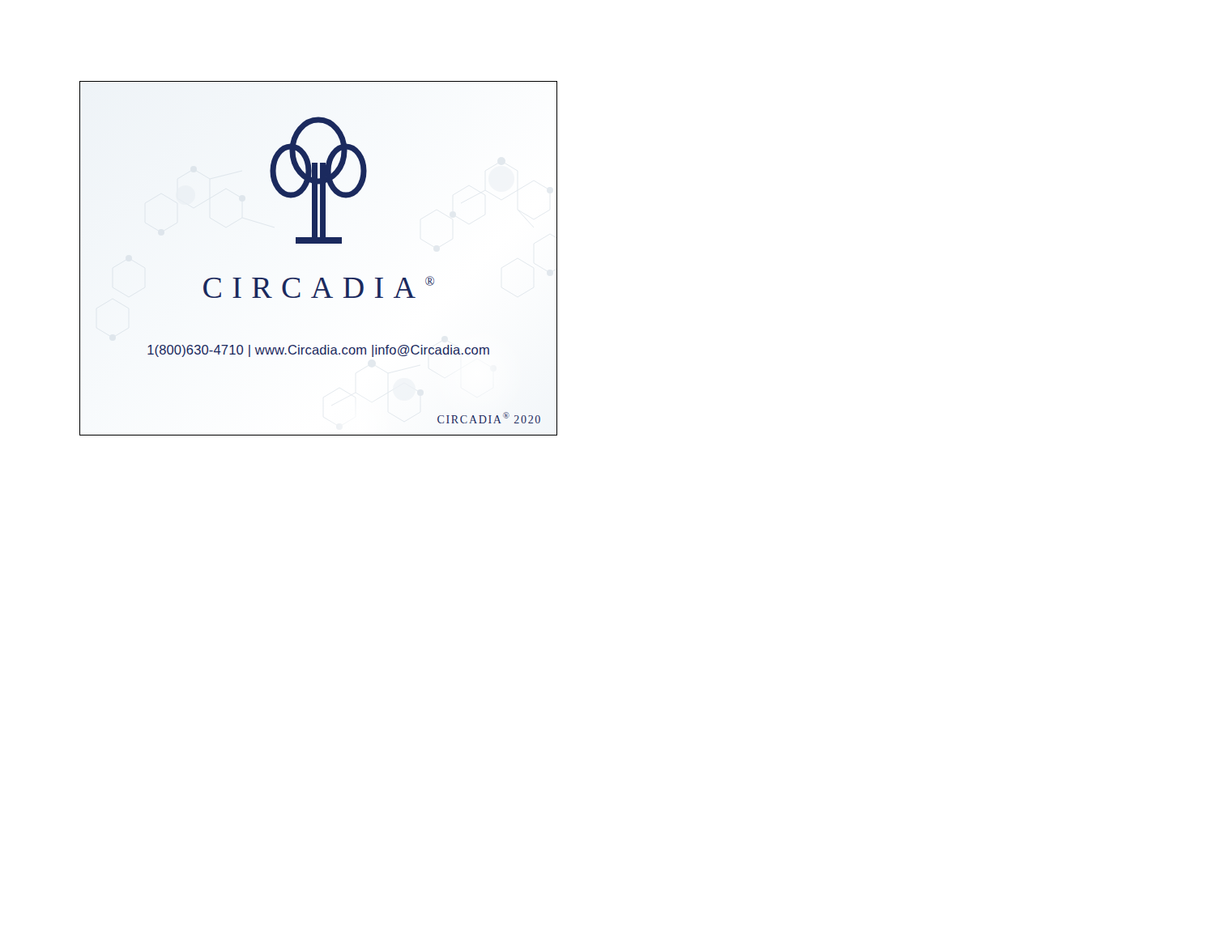CIRCADIA®
1(800)630-4710 | www.Circadia.com |info@Circadia.com
CIRCADIA® 2020